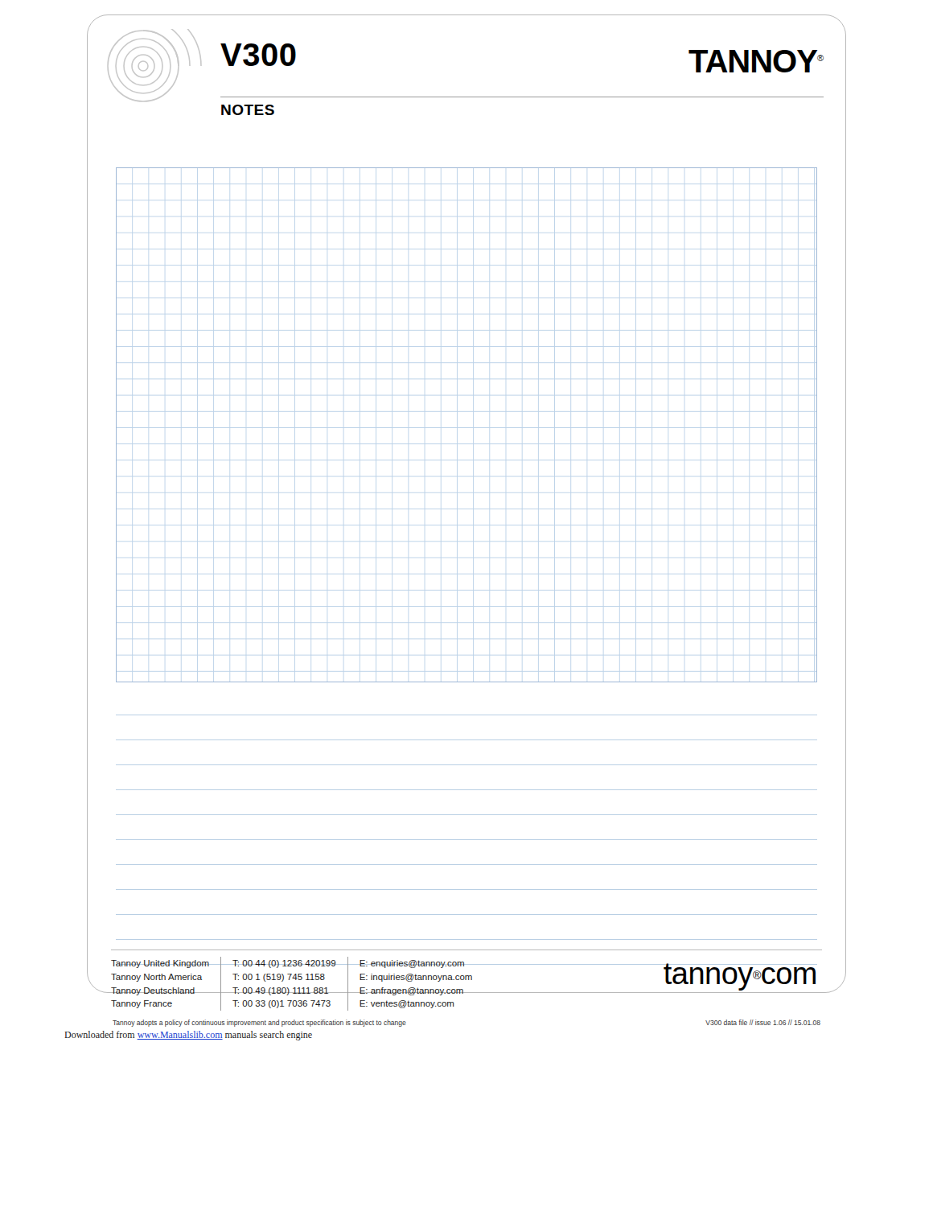V300
TANNOY®
NOTES
Tannoy United Kingdom
Tannoy North America
Tannoy Deutschland
Tannoy France
T: 00 44 (0) 1236 420199
T: 00 1 (519) 745 1158
T: 00 49 (180) 1111 881
T: 00 33 (0)1 7036 7473
E: enquiries@tannoy.com
E: inquiries@tannoyna.com
E: anfragen@tannoy.com
E: ventes@tannoy.com
tannoy®com
Tannoy adopts a policy of continuous improvement and product specification is subject to change
V300 data file // issue 1.06 // 15.01.08
Downloaded from www.Manualslib.com manuals search engine